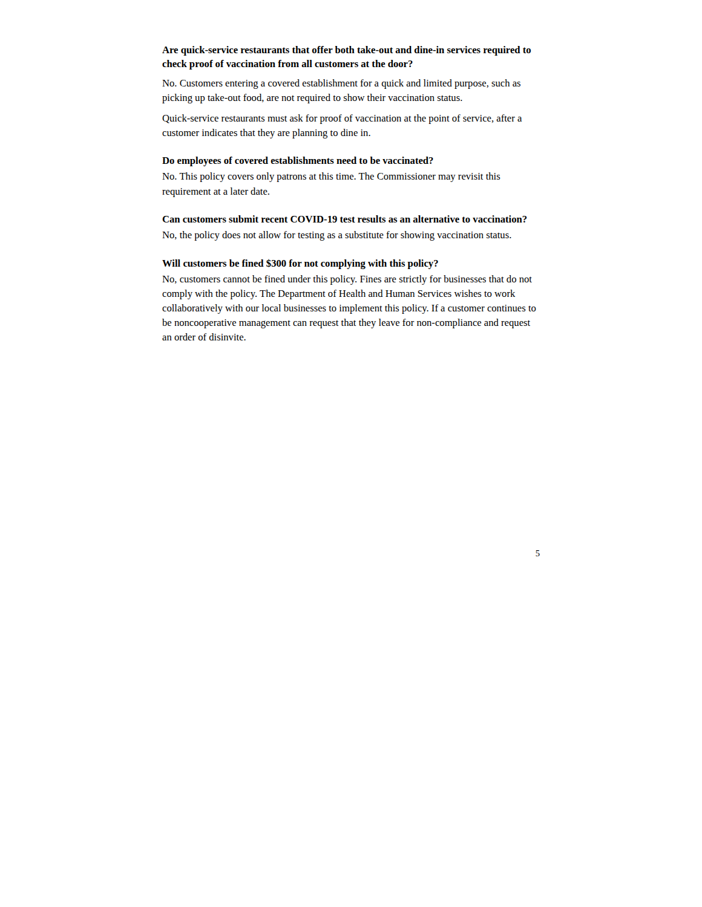Are quick-service restaurants that offer both take-out and dine-in services required to check proof of vaccination from all customers at the door?
No. Customers entering a covered establishment for a quick and limited purpose, such as picking up take-out food, are not required to show their vaccination status.
Quick-service restaurants must ask for proof of vaccination at the point of service, after a customer indicates that they are planning to dine in.
Do employees of covered establishments need to be vaccinated?
No. This policy covers only patrons at this time. The Commissioner may revisit this requirement at a later date.
Can customers submit recent COVID-19 test results as an alternative to vaccination?
No, the policy does not allow for testing as a substitute for showing vaccination status.
Will customers be fined $300 for not complying with this policy?
No, customers cannot be fined under this policy. Fines are strictly for businesses that do not comply with the policy. The Department of Health and Human Services wishes to work collaboratively with our local businesses to implement this policy. If a customer continues to be noncooperative management can request that they leave for non-compliance and request an order of disinvite.
5